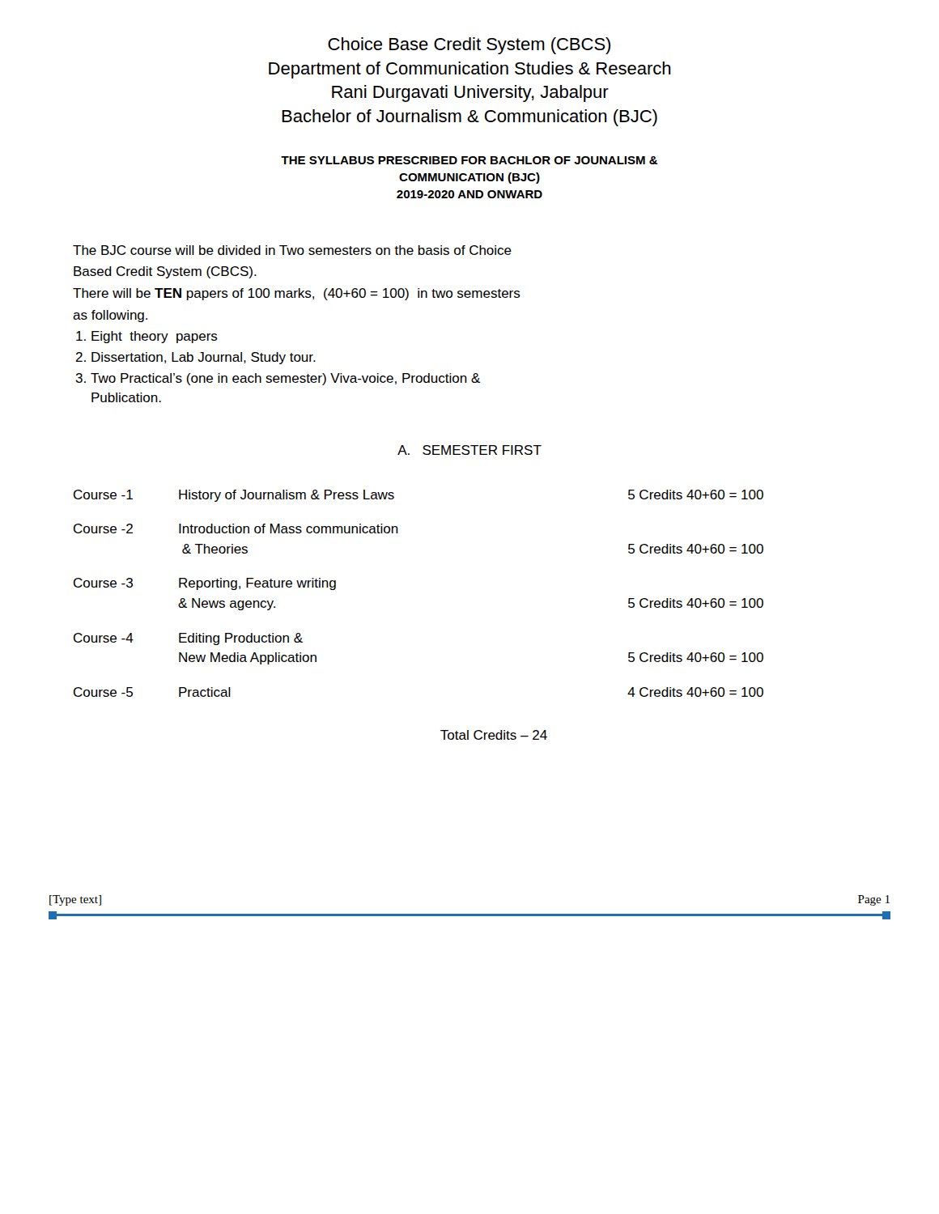Choice Base Credit System (CBCS)
Department of Communication Studies & Research
Rani Durgavati University, Jabalpur
Bachelor of Journalism & Communication (BJC)
THE SYLLABUS PRESCRIBED FOR BACHLOR OF JOUNALISM &
COMMUNICATION (BJC)
2019-2020 AND ONWARD
The BJC course will be divided in Two semesters on the basis of Choice
Based Credit System (CBCS).
There will be TEN papers of 100 marks, (40+60 = 100) in two semesters
as following.
Eight theory papers
Dissertation, Lab Journal, Study tour.
Two Practical’s (one in each semester) Viva-voice, Production &
Publication.
A. SEMESTER FIRST
| Course -1 | History of Journalism & Press Laws | 5 Credits 40+60 = 100 |
| Course -2 | Introduction of Mass communication & Theories | 5 Credits 40+60 = 100 |
| Course -3 | Reporting, Feature writing & News agency. | 5 Credits 40+60 = 100 |
| Course -4 | Editing Production & New Media Application | 5 Credits 40+60 = 100 |
| Course -5 | Practical | 4 Credits 40+60 = 100 |
Total Credits – 24
[Type text]
Page 1